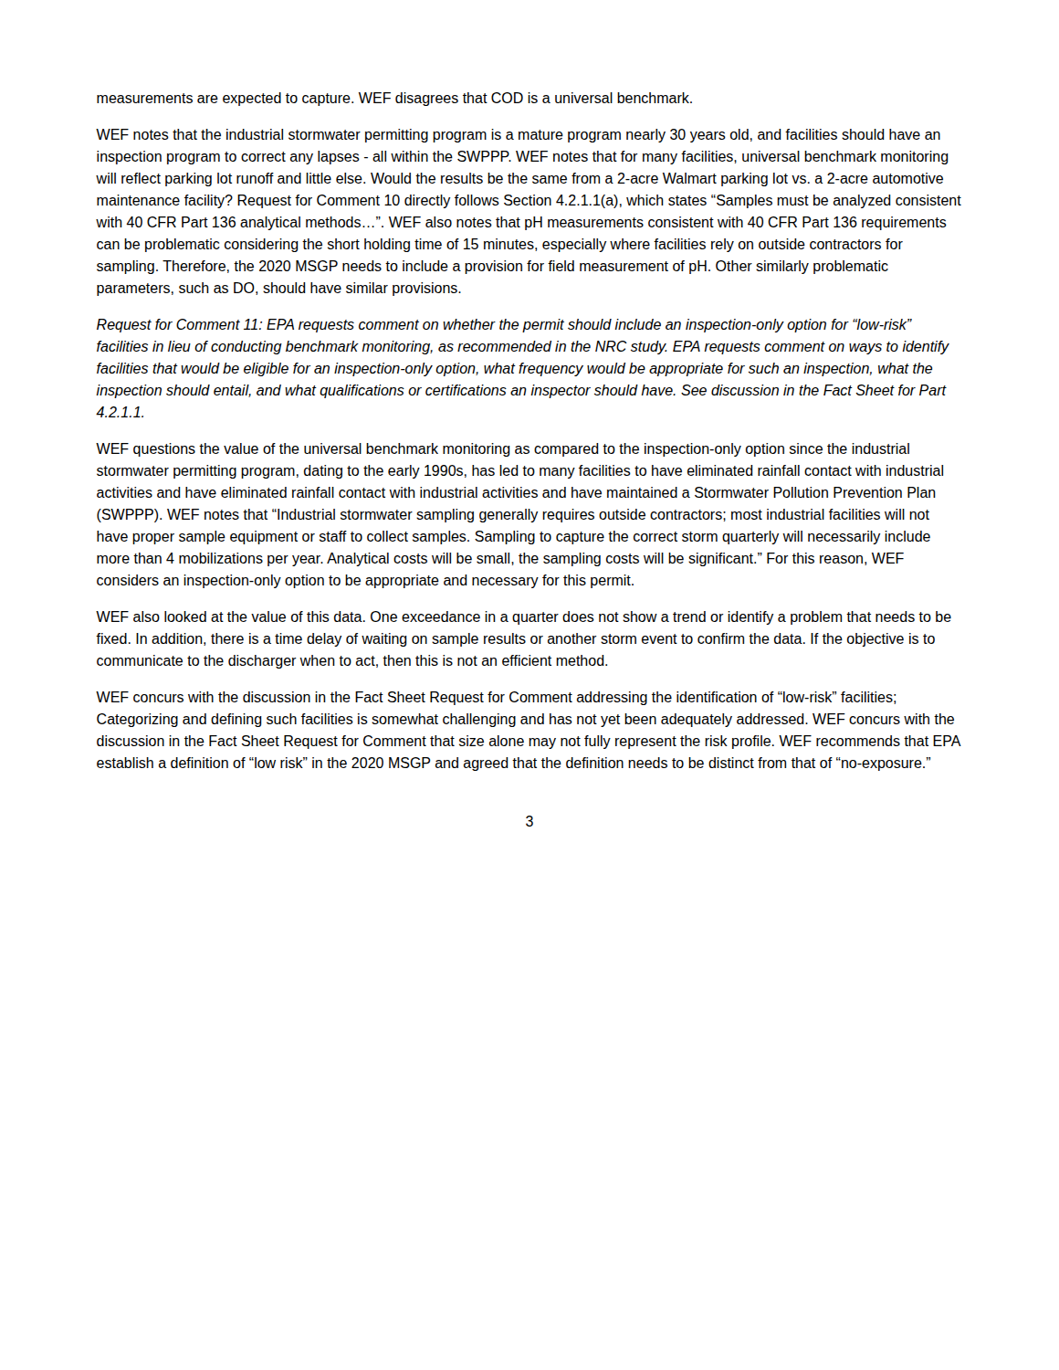measurements are expected to capture. WEF disagrees that COD is a universal benchmark.
WEF notes that the industrial stormwater permitting program is a mature program nearly 30 years old, and facilities should have an inspection program to correct any lapses - all within the SWPPP. WEF notes that for many facilities, universal benchmark monitoring will reflect parking lot runoff and little else. Would the results be the same from a 2-acre Walmart parking lot vs. a 2-acre automotive maintenance facility? Request for Comment 10 directly follows Section 4.2.1.1(a), which states “Samples must be analyzed consistent with 40 CFR Part 136 analytical methods…”. WEF also notes that pH measurements consistent with 40 CFR Part 136 requirements can be problematic considering the short holding time of 15 minutes, especially where facilities rely on outside contractors for sampling. Therefore, the 2020 MSGP needs to include a provision for field measurement of pH. Other similarly problematic parameters, such as DO, should have similar provisions.
Request for Comment 11: EPA requests comment on whether the permit should include an inspection-only option for “low-risk” facilities in lieu of conducting benchmark monitoring, as recommended in the NRC study. EPA requests comment on ways to identify facilities that would be eligible for an inspection-only option, what frequency would be appropriate for such an inspection, what the inspection should entail, and what qualifications or certifications an inspector should have. See discussion in the Fact Sheet for Part 4.2.1.1.
WEF questions the value of the universal benchmark monitoring as compared to the inspection-only option since the industrial stormwater permitting program, dating to the early 1990s, has led to many facilities to have eliminated rainfall contact with industrial activities and have eliminated rainfall contact with industrial activities and have maintained a Stormwater Pollution Prevention Plan (SWPPP). WEF notes that “Industrial stormwater sampling generally requires outside contractors; most industrial facilities will not have proper sample equipment or staff to collect samples. Sampling to capture the correct storm quarterly will necessarily include more than 4 mobilizations per year. Analytical costs will be small, the sampling costs will be significant.” For this reason, WEF considers an inspection-only option to be appropriate and necessary for this permit.
WEF also looked at the value of this data. One exceedance in a quarter does not show a trend or identify a problem that needs to be fixed. In addition, there is a time delay of waiting on sample results or another storm event to confirm the data. If the objective is to communicate to the discharger when to act, then this is not an efficient method.
WEF concurs with the discussion in the Fact Sheet Request for Comment addressing the identification of “low-risk” facilities; Categorizing and defining such facilities is somewhat challenging and has not yet been adequately addressed. WEF concurs with the discussion in the Fact Sheet Request for Comment that size alone may not fully represent the risk profile. WEF recommends that EPA establish a definition of “low risk” in the 2020 MSGP and agreed that the definition needs to be distinct from that of “no-exposure.”
3